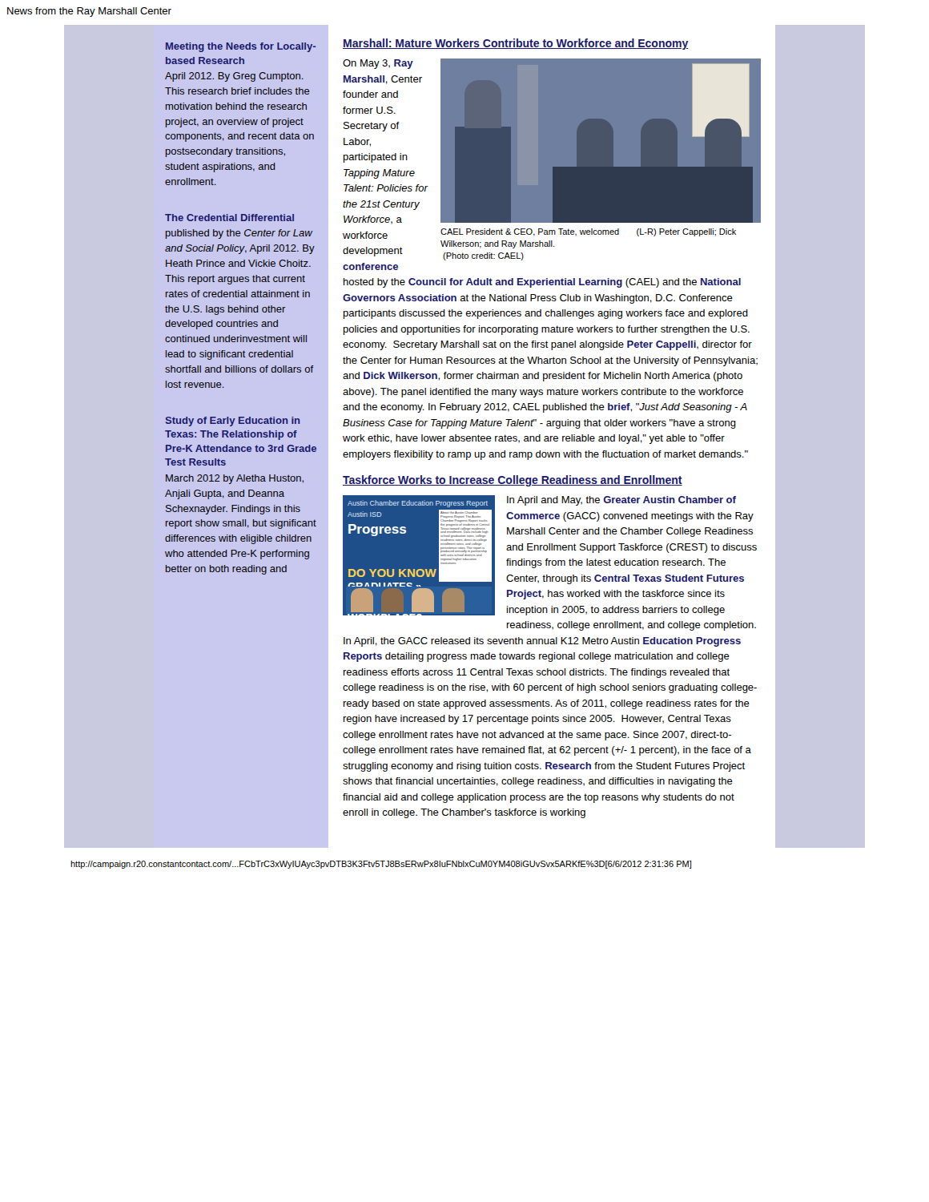News from the Ray Marshall Center
| | Meeting the Needs for Locally-based Research April 2012. By Greg Cumpton. This research brief includes the motivation behind the research project, an overview of project components, and recent data on postsecondary transitions, student aspirations, and enrollment. The Credential Differential published by the Center for Law and Social Policy , April 2012. By Heath Prince and Vickie Choitz. This report argues that current rates of credential attainment in the U.S. lags behind other developed countries and continued underinvestment will lead to significant credential shortfall and billions of dollars of lost revenue. Study of Early Education in Texas: The Relationship of Pre-K Attendance to 3rd Grade Test Results March 2012 by Aletha Huston, Anjali Gupta, and Deanna Schexnayder. Findings in this report show small, but significant differences with eligible children who attended Pre-K performing better on both reading and | Marshall: Mature Workers Contribute to Workforce and Economy CAEL President & CEO, Pam Tate, welcomed (L-R) Peter Cappelli; Dick Wilkerson; and Ray Marshall. (Photo credit: CAEL) On May 3, Ray Marshall , Center founder and former U.S. Secretary of Labor, participated in Tapping Mature Talent: Policies for the 21st Century Workforce , a workforce development conference hosted by the Council for Adult and Experiential Learning (CAEL) and the National Governors Association at the National Press Club in Washington, D.C. Conference participants discussed the experiences and challenges aging workers face and explored policies and opportunities for incorporating mature workers to further strengthen the U.S. economy. Secretary Marshall sat on the first panel alongside Peter Cappelli , director for the Center for Human Resources at the Wharton School at the University of Pennsylvania; and Dick Wilkerson , former chairman and president for Michelin North America (photo above). The panel identified the many ways mature workers contribute to the workforce and the economy. In February 2012, CAEL published the brief , " Just Add Seasoning - A Business Case for Tapping Mature Talent " - arguing that older workers "have a strong work ethic, have lower absentee rates, and are reliable and loyal," yet able to "offer employers flexibility to ramp up and ramp down with the fluctuation of market demands." Taskforce Works to Increase College Readiness and Enrollment Austin Chamber Education Progress Report Austin ISD Progress DO YOU KNOW HOW MANY GRADUATES » WERE READY FOR THE WORKPLACE? About the Austin Chamber Progress Report: The Austin Chamber Progress Report tracks the progress of students in Central Texas toward college readiness and enrollment. Data include high school graduation rates, college readiness rates, direct-to-college enrollment rates, and college persistence rates. The report is produced annually in partnership with area school districts and regional higher education institutions. In April and May, the Greater Austin Chamber of Commerce (GACC) convened meetings with the Ray Marshall Center and the Chamber College Readiness and Enrollment Support Taskforce (CREST) to discuss findings from the latest education research. The Center, through its Central Texas Student Futures Project , has worked with the taskforce since its inception in 2005, to address barriers to college readiness, college enrollment, and college completion. In April, the GACC released its seventh annual K12 Metro Austin Education Progress Reports detailing progress made towards regional college matriculation and college readiness efforts across 11 Central Texas school districts. The findings revealed that college readiness is on the rise, with 60 percent of high school seniors graduating college-ready based on state approved assessments. As of 2011, college readiness rates for the region have increased by 17 percentage points since 2005. However, Central Texas college enrollment rates have not advanced at the same pace. Since 2007, direct-to-college enrollment rates have remained flat, at 62 percent (+/- 1 percent), in the face of a struggling economy and rising tuition costs. Research from the Student Futures Project shows that financial uncertainties, college readiness, and difficulties in navigating the financial aid and college application process are the top reasons why students do not enroll in college. The Chamber's taskforce is working | |
http://campaign.r20.constantcontact.com/...FCbTrC3xWyIUAyc3pvDTB3K3Ftv5TJ8BsERwPx8IuFNblxCuM0YM408iGUvSvx5ARKfE%3D[6/6/2012 2:31:36 PM]